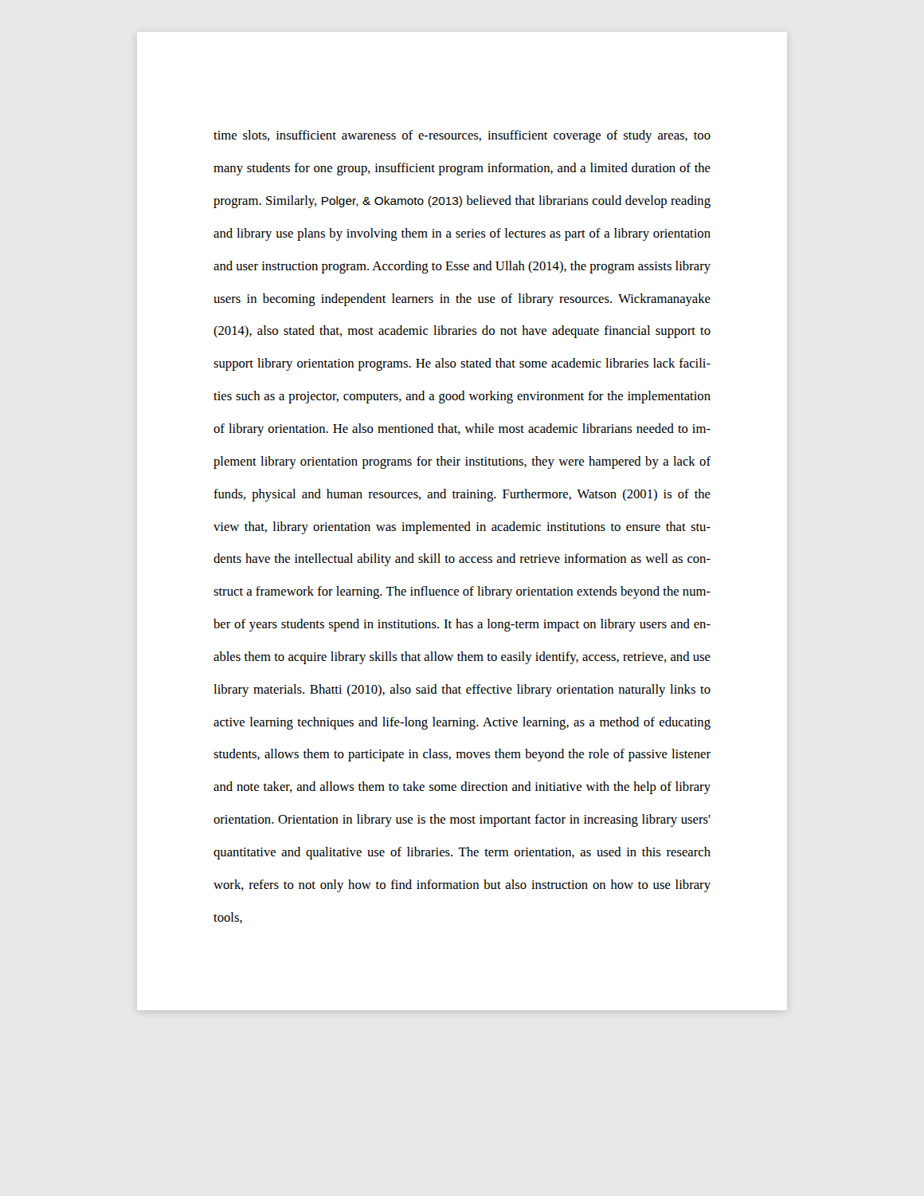time slots, insufficient awareness of e-resources, insufficient coverage of study areas, too many students for one group, insufficient program information, and a limited duration of the program. Similarly, Polger, & Okamoto (2013) believed that librarians could develop reading and library use plans by involving them in a series of lectures as part of a library orientation and user instruction program. According to Esse and Ullah (2014), the program assists library users in becoming independent learners in the use of library resources. Wickramanayake (2014), also stated that, most academic libraries do not have adequate financial support to support library orientation programs. He also stated that some academic libraries lack facilities such as a projector, computers, and a good working environment for the implementation of library orientation. He also mentioned that, while most academic librarians needed to implement library orientation programs for their institutions, they were hampered by a lack of funds, physical and human resources, and training. Furthermore, Watson (2001) is of the view that, library orientation was implemented in academic institutions to ensure that students have the intellectual ability and skill to access and retrieve information as well as construct a framework for learning. The influence of library orientation extends beyond the number of years students spend in institutions. It has a long-term impact on library users and enables them to acquire library skills that allow them to easily identify, access, retrieve, and use library materials. Bhatti (2010), also said that effective library orientation naturally links to active learning techniques and life-long learning. Active learning, as a method of educating students, allows them to participate in class, moves them beyond the role of passive listener and note taker, and allows them to take some direction and initiative with the help of library orientation. Orientation in library use is the most important factor in increasing library users' quantitative and qualitative use of libraries. The term orientation, as used in this research work, refers to not only how to find information but also instruction on how to use library tools,